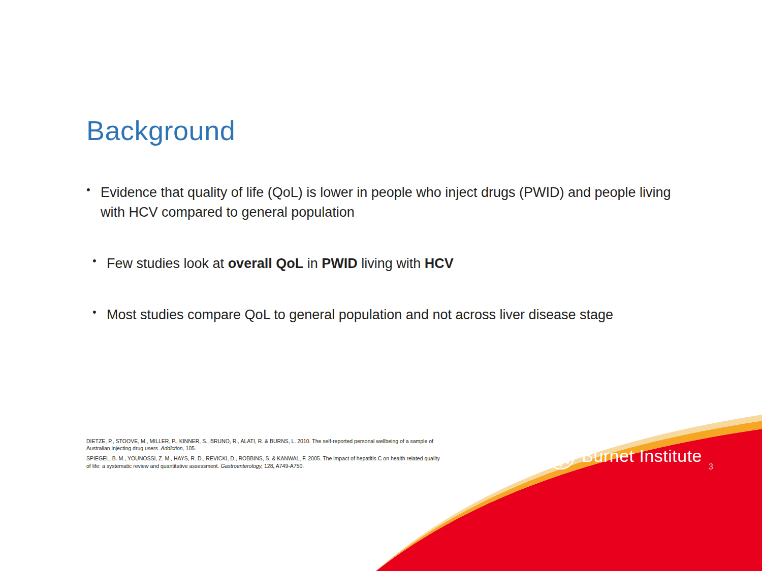Background
Evidence that quality of life (QoL) is lower in people who inject drugs (PWID) and people living with HCV compared to general population
Few studies look at overall QoL in PWID living with HCV
Most studies compare QoL to general population and not across liver disease stage
DIETZE, P., STOOVE, M., MILLER, P., KINNER, S., BRUNO, R., ALATI, R. & BURNS, L. 2010. The self-reported personal wellbeing of a sample of Australian injecting drug users. Addiction, 105.
SPIEGEL, B. M., YOUNOSSI, Z. M., HAYS, R. D., REVICKI, D., ROBBINS, S. & KANWAL, F. 2005. The impact of hepatitis C on health related quality of life: a systematic review and quantitative assessment. Gastroenterology, 128, A749-A750.
Burnet Institute
3